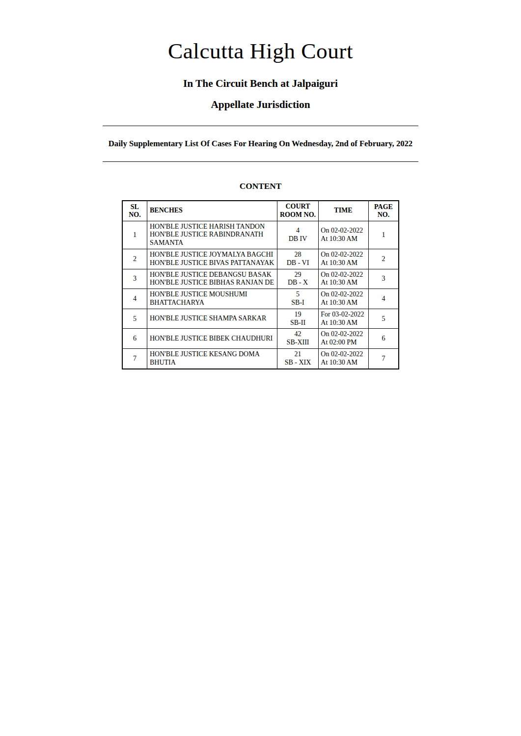Calcutta High Court
In The Circuit Bench at Jalpaiguri
Appellate Jurisdiction
Daily Supplementary List Of Cases For Hearing On Wednesday, 2nd of February, 2022
CONTENT
| SL NO. | BENCHES | COURT ROOM NO. | TIME | PAGE NO. |
| --- | --- | --- | --- | --- |
| 1 | HON'BLE JUSTICE HARISH TANDON HON'BLE JUSTICE RABINDRANATH SAMANTA | 4 DB IV | On 02-02-2022 At 10:30 AM | 1 |
| 2 | HON'BLE JUSTICE JOYMALYA BAGCHI HON'BLE JUSTICE BIVAS PATTANAYAK | 28 DB - VI | On 02-02-2022 At 10:30 AM | 2 |
| 3 | HON'BLE JUSTICE DEBANGSU BASAK HON'BLE JUSTICE BIBHAS RANJAN DE | 29 DB - X | On 02-02-2022 At 10:30 AM | 3 |
| 4 | HON'BLE JUSTICE MOUSHUMI BHATTACHARYA | 5 SB-I | On 02-02-2022 At 10:30 AM | 4 |
| 5 | HON'BLE JUSTICE SHAMPA SARKAR | 19 SB-II | For 03-02-2022 At 10:30 AM | 5 |
| 6 | HON'BLE JUSTICE BIBEK CHAUDHURI | 42 SB-XIII | On 02-02-2022 At 02:00 PM | 6 |
| 7 | HON'BLE JUSTICE KESANG DOMA BHUTIA | 21 SB - XIX | On 02-02-2022 At 10:30 AM | 7 |